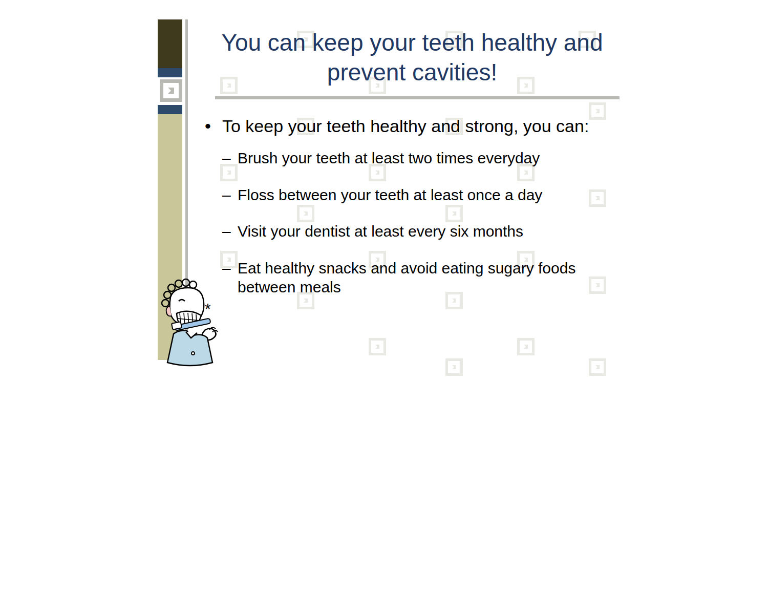You can keep your teeth healthy and prevent cavities!
To keep your teeth healthy and strong, you can:
Brush your teeth at least two times everyday
Floss between your teeth at least once a day
Visit your dentist at least every six months
Eat healthy snacks and avoid eating sugary foods between meals
*